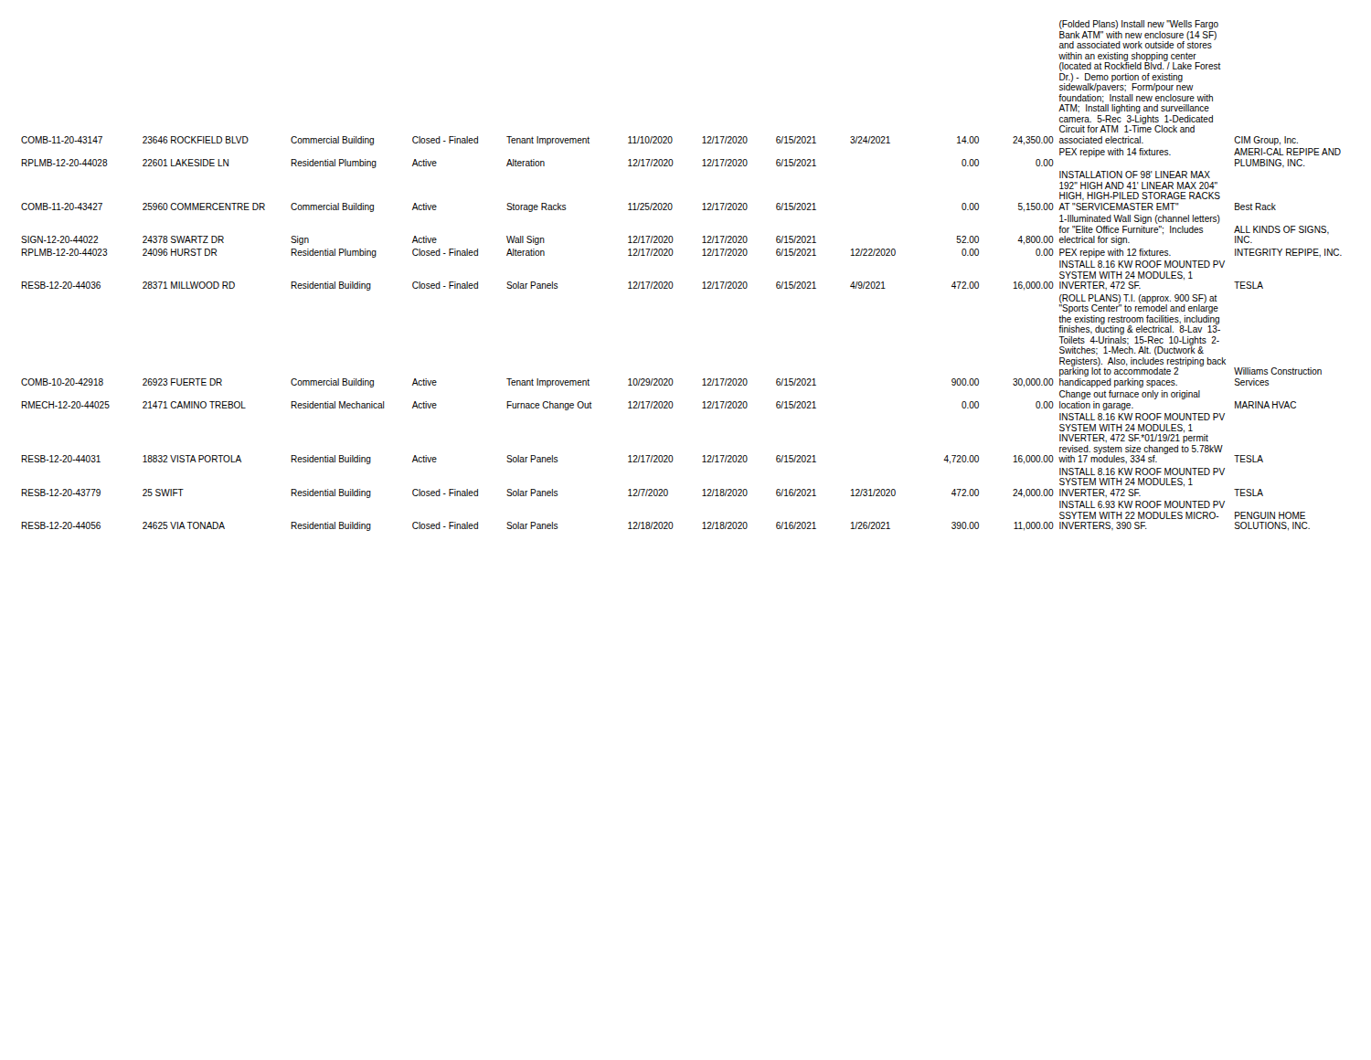| COMB-11-20-43147 | 23646 ROCKFIELD BLVD | Commercial Building | Closed - Finaled | Tenant Improvement | 11/10/2020 | 12/17/2020 | 6/15/2021 | 3/24/2021 | 14.00 | 24,350.00 | (Folded Plans) Install new "Wells Fargo Bank ATM" with new enclosure (14 SF) and associated work outside of stores within an existing shopping center (located at Rockfield Blvd. / Lake Forest Dr.) - Demo portion of existing sidewalk/pavers; Form/pour new foundation; Install new enclosure with ATM; Install lighting and surveillance camera. 5-Rec 3-Lights 1-Dedicated Circuit for ATM 1-Time Clock and associated electrical. | CIM Group, Inc. |
| RPLMB-12-20-44028 | 22601 LAKESIDE LN | Residential Plumbing | Active | Alteration | 12/17/2020 | 12/17/2020 | 6/15/2021 | | 0.00 | 0.00 | PEX repipe with 14 fixtures. | AMERI-CAL REPIPE AND PLUMBING, INC. |
| COMB-11-20-43427 | 25960 COMMERCENTRE DR | Commercial Building | Active | Storage Racks | 11/25/2020 | 12/17/2020 | 6/15/2021 | | 0.00 | 5,150.00 | INSTALLATION OF 98' LINEAR MAX 192" HIGH AND 41' LINEAR MAX 204" HIGH, HIGH-PILED STORAGE RACKS AT "SERVICEMASTER EMT" | Best Rack |
| SIGN-12-20-44022 | 24378 SWARTZ DR | Sign | Active | Wall Sign | 12/17/2020 | 12/17/2020 | 6/15/2021 | | 52.00 | 4,800.00 | 1-Illuminated Wall Sign (channel letters) for "Elite Office Furniture"; Includes electrical for sign. | ALL KINDS OF SIGNS, INC. |
| RPLMB-12-20-44023 | 24096 HURST DR | Residential Plumbing | Closed - Finaled | Alteration | 12/17/2020 | 12/17/2020 | 6/15/2021 | 12/22/2020 | 0.00 | 0.00 | PEX repipe with 12 fixtures. | INTEGRITY REPIPE, INC. |
| RESB-12-20-44036 | 28371 MILLWOOD RD | Residential Building | Closed - Finaled | Solar Panels | 12/17/2020 | 12/17/2020 | 6/15/2021 | 4/9/2021 | 472.00 | 16,000.00 | INSTALL 8.16 KW ROOF MOUNTED PV SYSTEM WITH 24 MODULES, 1 INVERTER, 472 SF. | TESLA |
| COMB-10-20-42918 | 26923 FUERTE DR | Commercial Building | Active | Tenant Improvement | 10/29/2020 | 12/17/2020 | 6/15/2021 | | 900.00 | 30,000.00 | (ROLL PLANS) T.I. (approx. 900 SF) at "Sports Center" to remodel and enlarge the existing restroom facilities, including finishes, ducting & electrical. 8-Lav 13-Toilets 4-Urinals; 15-Rec 10-Lights 2-Switches; 1-Mech. Alt. (Ductwork & Registers). Also, includes restriping back parking lot to accommodate 2 handicapped parking spaces. | Williams Construction Services |
| RMECH-12-20-44025 | 21471 CAMINO TREBOL | Residential Mechanical | Active | Furnace Change Out | 12/17/2020 | 12/17/2020 | 6/15/2021 | | 0.00 | 0.00 | Change out furnace only in original location in garage. | MARINA HVAC |
| RESB-12-20-44031 | 18832 VISTA PORTOLA | Residential Building | Active | Solar Panels | 12/17/2020 | 12/17/2020 | 6/15/2021 | | 4,720.00 | 16,000.00 | INSTALL 8.16 KW ROOF MOUNTED PV SYSTEM WITH 24 MODULES, 1 INVERTER, 472 SF.*01/19/21 permit revised. system size changed to 5.78kW with 17 modules, 334 sf. | TESLA |
| RESB-12-20-43779 | 25 SWIFT | Residential Building | Closed - Finaled | Solar Panels | 12/7/2020 | 12/18/2020 | 6/16/2021 | 12/31/2020 | 472.00 | 24,000.00 | INSTALL 8.16 KW ROOF MOUNTED PV SYSTEM WITH 24 MODULES, 1 INVERTER, 472 SF. | TESLA |
| RESB-12-20-44056 | 24625 VIA TONADA | Residential Building | Closed - Finaled | Solar Panels | 12/18/2020 | 12/18/2020 | 6/16/2021 | 1/26/2021 | 390.00 | 11,000.00 | INSTALL 6.93 KW ROOF MOUNTED PV SSYTEM WITH 22 MODULES MICRO-INVERTERS, 390 SF. | PENGUIN HOME SOLUTIONS, INC. |